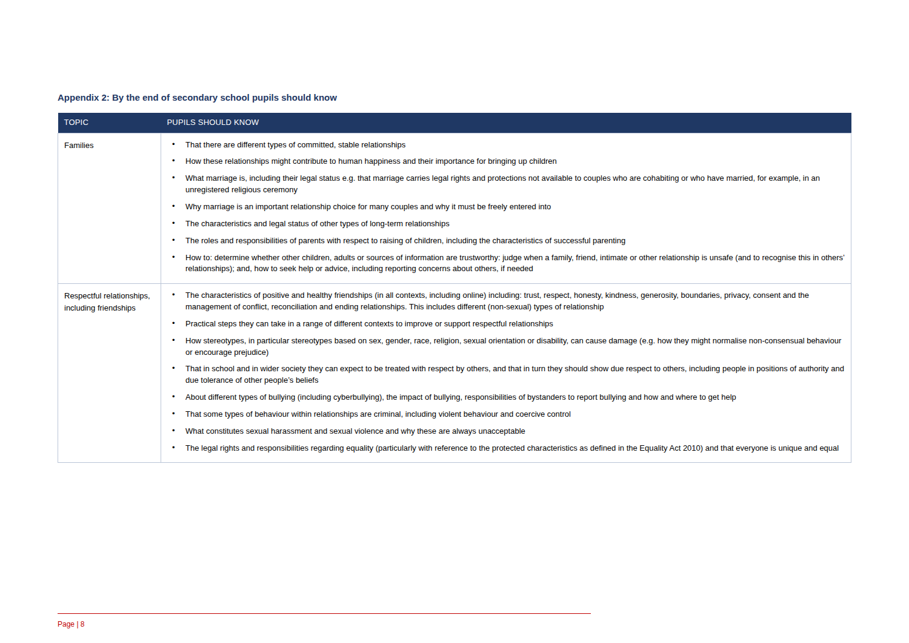Appendix 2: By the end of secondary school pupils should know
| TOPIC | PUPILS SHOULD KNOW |
| --- | --- |
| Families | That there are different types of committed, stable relationships How these relationships might contribute to human happiness and their importance for bringing up children What marriage is, including their legal status e.g. that marriage carries legal rights and protections not available to couples who are cohabiting or who have married, for example, in an unregistered religious ceremony Why marriage is an important relationship choice for many couples and why it must be freely entered into The characteristics and legal status of other types of long-term relationships The roles and responsibilities of parents with respect to raising of children, including the characteristics of successful parenting How to: determine whether other children, adults or sources of information are trustworthy: judge when a family, friend, intimate or other relationship is unsafe (and to recognise this in others’ relationships); and, how to seek help or advice, including reporting concerns about others, if needed |
| Respectful relationships, including friendships | The characteristics of positive and healthy friendships (in all contexts, including online) including: trust, respect, honesty, kindness, generosity, boundaries, privacy, consent and the management of conflict, reconciliation and ending relationships. This includes different (non-sexual) types of relationship Practical steps they can take in a range of different contexts to improve or support respectful relationships How stereotypes, in particular stereotypes based on sex, gender, race, religion, sexual orientation or disability, can cause damage (e.g. how they might normalise non-consensual behaviour or encourage prejudice) That in school and in wider society they can expect to be treated with respect by others, and that in turn they should show due respect to others, including people in positions of authority and due tolerance of other people’s beliefs About different types of bullying (including cyberbullying), the impact of bullying, responsibilities of bystanders to report bullying and how and where to get help That some types of behaviour within relationships are criminal, including violent behaviour and coercive control What constitutes sexual harassment and sexual violence and why these are always unacceptable The legal rights and responsibilities regarding equality (particularly with reference to the protected characteristics as defined in the Equality Act 2010) and that everyone is unique and equal |
Page | 8